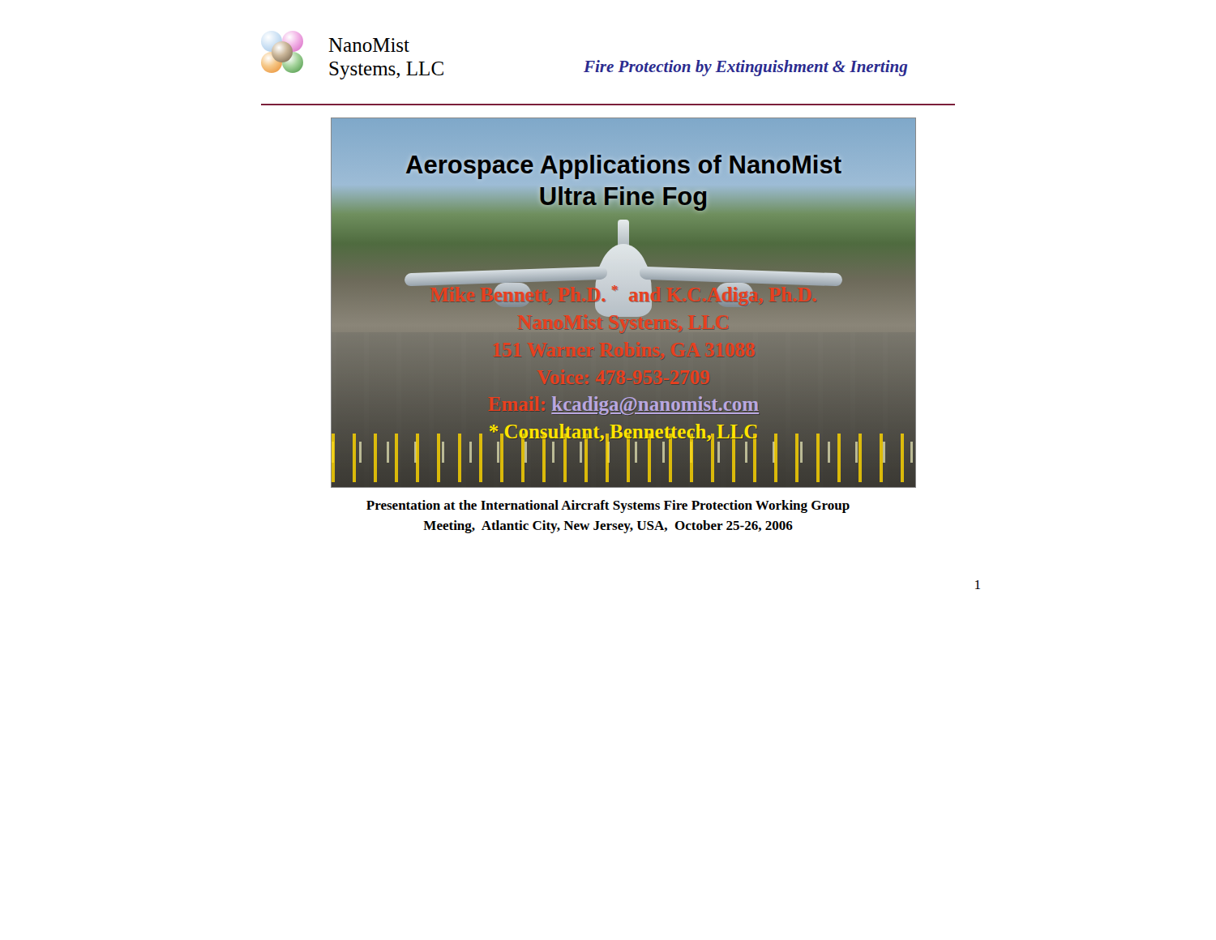NanoMist
Systems, LLC
Fire Protection by Extinguishment & Inerting
Aerospace Applications of NanoMist
Ultra Fine Fog
Mike Bennett, Ph.D. * and K.C.Adiga, Ph.D.
NanoMist Systems, LLC
151 Warner Robins, GA 31088
Voice: 478-953-2709
Email: kcadiga@nanomist.com
* Consultant, Bennettech, LLC
Presentation at the International Aircraft Systems Fire Protection Working Group
Meeting, Atlantic City, New Jersey, USA, October 25-26, 2006
1